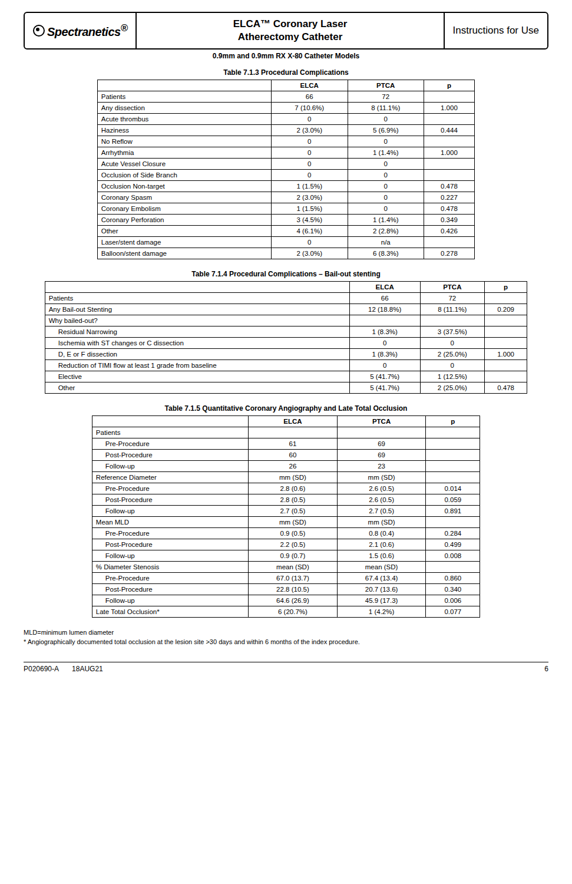Spectranetics®
ELCA™ Coronary Laser
Atherectomy Catheter
Instructions for Use
0.9mm and 0.9mm RX X-80 Catheter Models
Table 7.1.3 Procedural Complications
| | ELCA | PTCA | p |
| --- | --- | --- | --- |
| Patients | 66 | 72 | |
| Any dissection | 7 (10.6%) | 8 (11.1%) | 1.000 |
| Acute thrombus | 0 | 0 | |
| Haziness | 2 (3.0%) | 5 (6.9%) | 0.444 |
| No Reflow | 0 | 0 | |
| Arrhythmia | 0 | 1 (1.4%) | 1.000 |
| Acute Vessel Closure | 0 | 0 | |
| Occlusion of Side Branch | 0 | 0 | |
| Occlusion Non-target | 1 (1.5%) | 0 | 0.478 |
| Coronary Spasm | 2 (3.0%) | 0 | 0.227 |
| Coronary Embolism | 1 (1.5%) | 0 | 0.478 |
| Coronary Perforation | 3 (4.5%) | 1 (1.4%) | 0.349 |
| Other | 4 (6.1%) | 2 (2.8%) | 0.426 |
| Laser/stent damage | 0 | n/a | |
| Balloon/stent damage | 2 (3.0%) | 6 (8.3%) | 0.278 |
Table 7.1.4 Procedural Complications – Bail-out stenting
| | ELCA | PTCA | p |
| --- | --- | --- | --- |
| Patients | 66 | 72 | |
| Any Bail-out Stenting | 12 (18.8%) | 8 (11.1%) | 0.209 |
| Why bailed-out? | | | |
| Residual Narrowing | 1 (8.3%) | 3 (37.5%) | |
| Ischemia with ST changes or C dissection | 0 | 0 | |
| D, E or F dissection | 1 (8.3%) | 2 (25.0%) | 1.000 |
| Reduction of TIMI flow at least 1 grade from baseline | 0 | 0 | |
| Elective | 5 (41.7%) | 1 (12.5%) | |
| Other | 5 (41.7%) | 2 (25.0%) | 0.478 |
Table 7.1.5 Quantitative Coronary Angiography and Late Total Occlusion
| | ELCA | PTCA | p |
| --- | --- | --- | --- |
| Patients | | | |
| Pre-Procedure | 61 | 69 | |
| Post-Procedure | 60 | 69 | |
| Follow-up | 26 | 23 | |
| Reference Diameter | mm (SD) | mm (SD) | |
| Pre-Procedure | 2.8 (0.6) | 2.6 (0.5) | 0.014 |
| Post-Procedure | 2.8 (0.5) | 2.6 (0.5) | 0.059 |
| Follow-up | 2.7 (0.5) | 2.7 (0.5) | 0.891 |
| Mean MLD | mm (SD) | mm (SD) | |
| Pre-Procedure | 0.9 (0.5) | 0.8 (0.4) | 0.284 |
| Post-Procedure | 2.2 (0.5) | 2.1 (0.6) | 0.499 |
| Follow-up | 0.9 (0.7) | 1.5 (0.6) | 0.008 |
| % Diameter Stenosis | mean (SD) | mean (SD) | |
| Pre-Procedure | 67.0 (13.7) | 67.4 (13.4) | 0.860 |
| Post-Procedure | 22.8 (10.5) | 20.7 (13.6) | 0.340 |
| Follow-up | 64.6 (26.9) | 45.9 (17.3) | 0.006 |
| Late Total Occlusion* | 6 (20.7%) | 1 (4.2%) | 0.077 |
MLD=minimum lumen diameter
* Angiographically documented total occlusion at the lesion site >30 days and within 6 months of the index procedure.
P020690-A 18AUG21
6